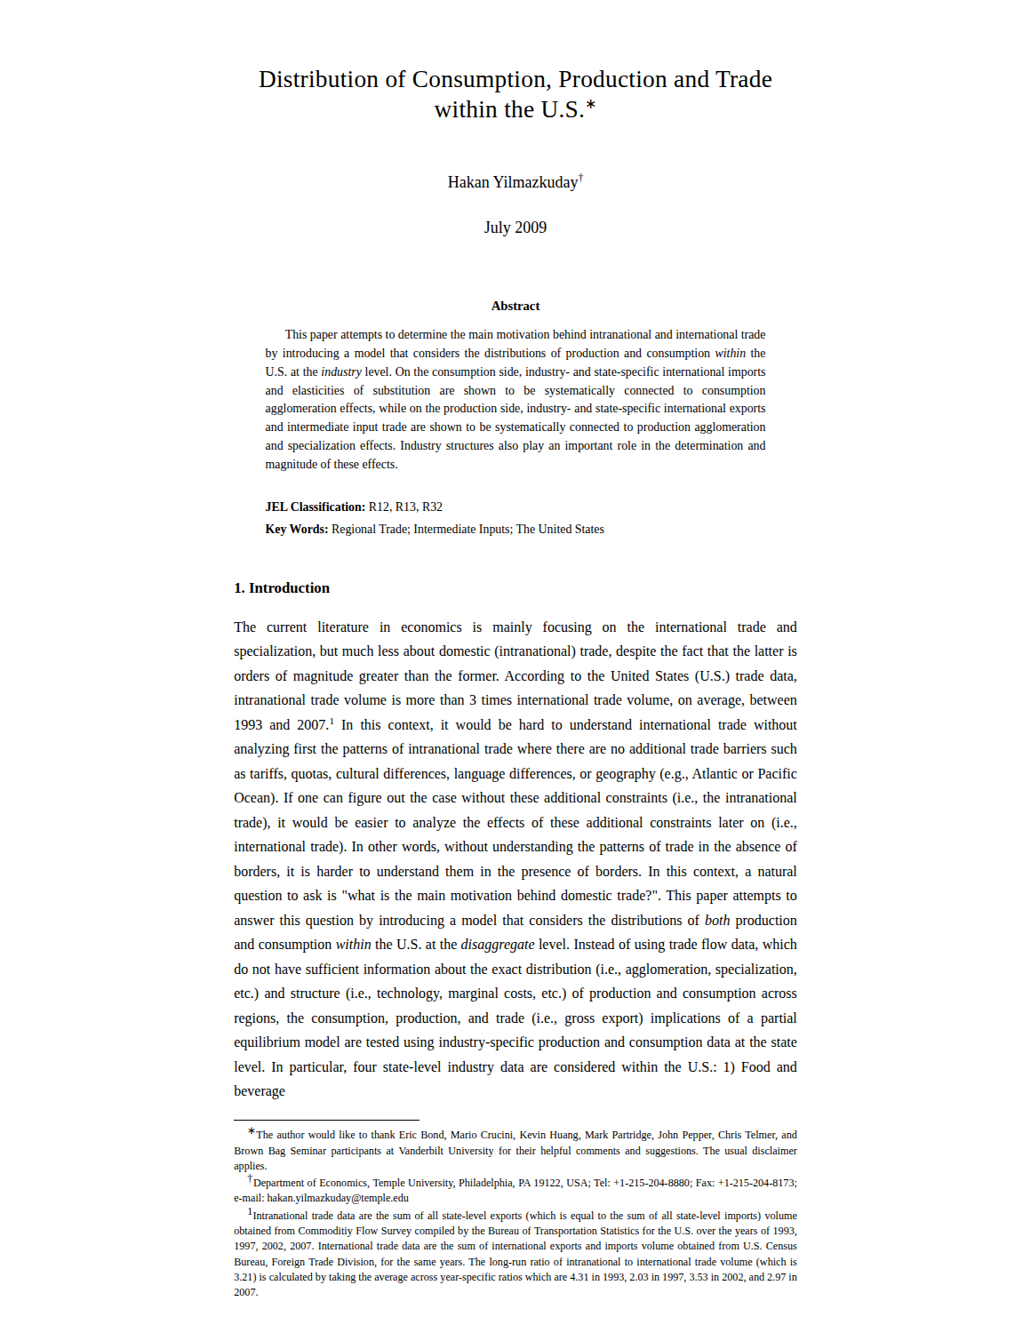Distribution of Consumption, Production and Trade within the U.S.∗
Hakan Yilmazkuday†
July 2009
Abstract
This paper attempts to determine the main motivation behind intranational and international trade by introducing a model that considers the distributions of production and consumption within the U.S. at the industry level. On the consumption side, industry- and state-specific international imports and elasticities of substitution are shown to be systematically connected to consumption agglomeration effects, while on the production side, industry- and state-specific international exports and intermediate input trade are shown to be systematically connected to production agglomeration and specialization effects. Industry structures also play an important role in the determination and magnitude of these effects.
JEL Classification: R12, R13, R32
Key Words: Regional Trade; Intermediate Inputs; The United States
1. Introduction
The current literature in economics is mainly focusing on the international trade and specialization, but much less about domestic (intranational) trade, despite the fact that the latter is orders of magnitude greater than the former. According to the United States (U.S.) trade data, intranational trade volume is more than 3 times international trade volume, on average, between 1993 and 2007.1 In this context, it would be hard to understand international trade without analyzing first the patterns of intranational trade where there are no additional trade barriers such as tariffs, quotas, cultural differences, language differences, or geography (e.g., Atlantic or Pacific Ocean). If one can figure out the case without these additional constraints (i.e., the intranational trade), it would be easier to analyze the effects of these additional constraints later on (i.e., international trade). In other words, without understanding the patterns of trade in the absence of borders, it is harder to understand them in the presence of borders. In this context, a natural question to ask is "what is the main motivation behind domestic trade?". This paper attempts to answer this question by introducing a model that considers the distributions of both production and consumption within the U.S. at the disaggregate level. Instead of using trade flow data, which do not have sufficient information about the exact distribution (i.e., agglomeration, specialization, etc.) and structure (i.e., technology, marginal costs, etc.) of production and consumption across regions, the consumption, production, and trade (i.e., gross export) implications of a partial equilibrium model are tested using industry-specific production and consumption data at the state level. In particular, four state-level industry data are considered within the U.S.: 1) Food and beverage
∗The author would like to thank Eric Bond, Mario Crucini, Kevin Huang, Mark Partridge, John Pepper, Chris Telmer, and Brown Bag Seminar participants at Vanderbilt University for their helpful comments and suggestions. The usual disclaimer applies.
†Department of Economics, Temple University, Philadelphia, PA 19122, USA; Tel: +1-215-204-8880; Fax: +1-215-204-8173; e-mail: hakan.yilmazkuday@temple.edu
1Intranational trade data are the sum of all state-level exports (which is equal to the sum of all state-level imports) volume obtained from Commoditiy Flow Survey compiled by the Bureau of Transportation Statistics for the U.S. over the years of 1993, 1997, 2002, 2007. International trade data are the sum of international exports and imports volume obtained from U.S. Census Bureau, Foreign Trade Division, for the same years. The long-run ratio of intranational to international trade volume (which is 3.21) is calculated by taking the average across year-specific ratios which are 4.31 in 1993, 2.03 in 1997, 3.53 in 2002, and 2.97 in 2007.